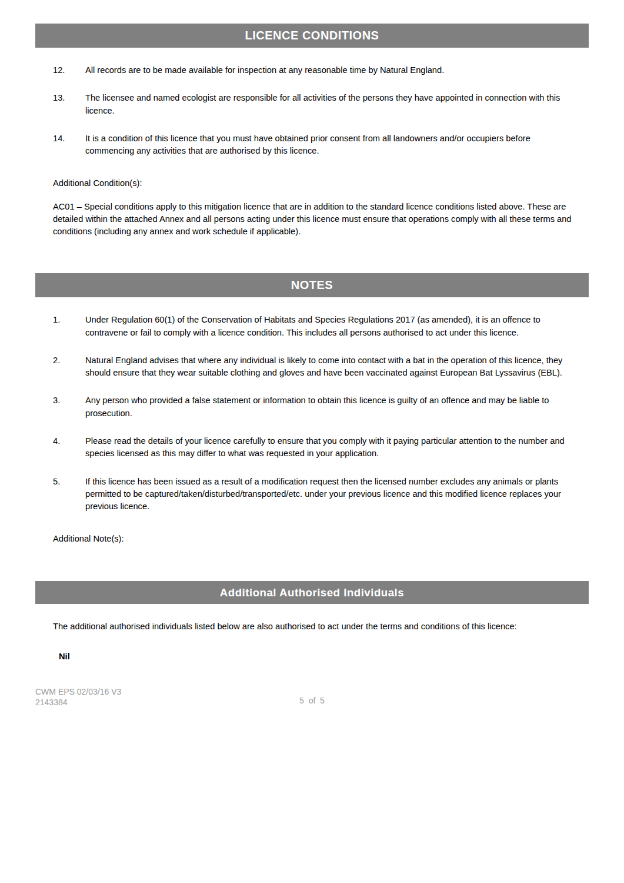LICENCE CONDITIONS
12. All records are to be made available for inspection at any reasonable time by Natural England.
13. The licensee and named ecologist are responsible for all activities of the persons they have appointed in connection with this licence.
14. It is a condition of this licence that you must have obtained prior consent from all landowners and/or occupiers before commencing any activities that are authorised by this licence.
Additional Condition(s):
AC01 – Special conditions apply to this mitigation licence that are in addition to the standard licence conditions listed above. These are detailed within the attached Annex and all persons acting under this licence must ensure that operations comply with all these terms and conditions (including any annex and work schedule if applicable).
NOTES
1. Under Regulation 60(1) of the Conservation of Habitats and Species Regulations 2017 (as amended), it is an offence to contravene or fail to comply with a licence condition. This includes all persons authorised to act under this licence.
2. Natural England advises that where any individual is likely to come into contact with a bat in the operation of this licence, they should ensure that they wear suitable clothing and gloves and have been vaccinated against European Bat Lyssavirus (EBL).
3. Any person who provided a false statement or information to obtain this licence is guilty of an offence and may be liable to prosecution.
4. Please read the details of your licence carefully to ensure that you comply with it paying particular attention to the number and species licensed as this may differ to what was requested in your application.
5. If this licence has been issued as a result of a modification request then the licensed number excludes any animals or plants permitted to be captured/taken/disturbed/transported/etc. under your previous licence and this modified licence replaces your previous licence.
Additional Note(s):
Additional Authorised Individuals
The additional authorised individuals listed below are also authorised to act under the terms and conditions of this licence:
Nil
CWM EPS 02/03/16 V3
2143384
5 of 5